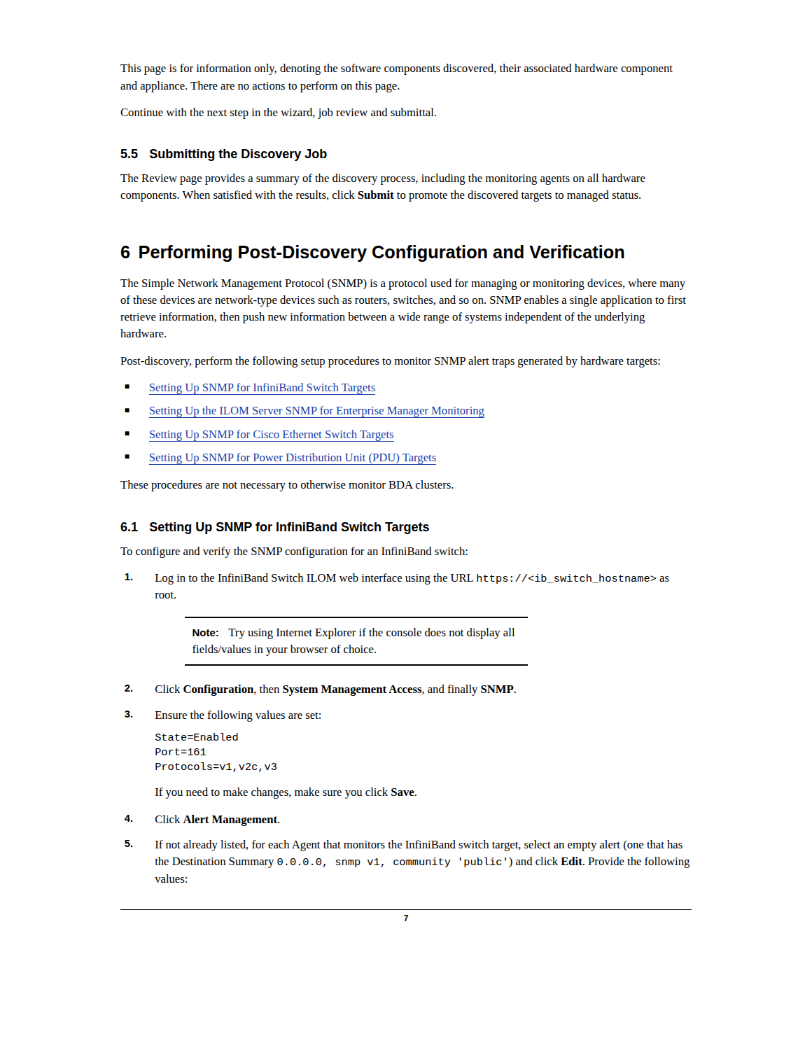This page is for information only, denoting the software components discovered, their associated hardware component and appliance. There are no actions to perform on this page.
Continue with the next step in the wizard, job review and submittal.
5.5 Submitting the Discovery Job
The Review page provides a summary of the discovery process, including the monitoring agents on all hardware components. When satisfied with the results, click Submit to promote the discovered targets to managed status.
6 Performing Post-Discovery Configuration and Verification
The Simple Network Management Protocol (SNMP) is a protocol used for managing or monitoring devices, where many of these devices are network-type devices such as routers, switches, and so on. SNMP enables a single application to first retrieve information, then push new information between a wide range of systems independent of the underlying hardware.
Post-discovery, perform the following setup procedures to monitor SNMP alert traps generated by hardware targets:
Setting Up SNMP for InfiniBand Switch Targets
Setting Up the ILOM Server SNMP for Enterprise Manager Monitoring
Setting Up SNMP for Cisco Ethernet Switch Targets
Setting Up SNMP for Power Distribution Unit (PDU) Targets
These procedures are not necessary to otherwise monitor BDA clusters.
6.1 Setting Up SNMP for InfiniBand Switch Targets
To configure and verify the SNMP configuration for an InfiniBand switch:
Log in to the InfiniBand Switch ILOM web interface using the URL https://<ib_switch_hostname> as root.
Note: Try using Internet Explorer if the console does not display all fields/values in your browser of choice.
Click Configuration, then System Management Access, and finally SNMP.
Ensure the following values are set:
State=Enabled
Port=161
Protocols=v1,v2c,v3
If you need to make changes, make sure you click Save.
Click Alert Management.
If not already listed, for each Agent that monitors the InfiniBand switch target, select an empty alert (one that has the Destination Summary 0.0.0.0, snmp v1, community 'public') and click Edit. Provide the following values:
7